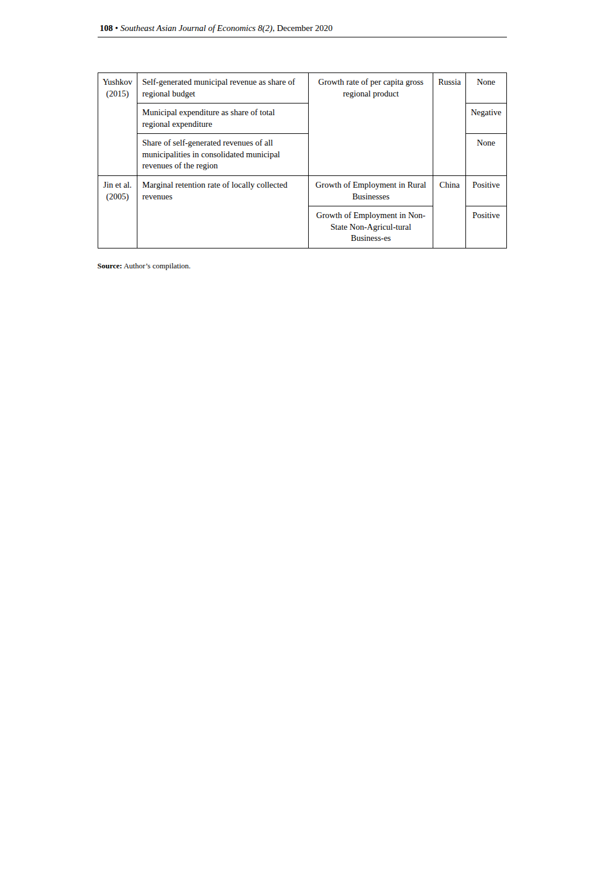108 • Southeast Asian Journal of Economics 8(2), December 2020
| Yushkov (2015) | Self-generated municipal revenue as share of regional budget | Growth rate of per capita gross regional product | Russia | None |
| Municipal expenditure as share of total regional expenditure | Negative |
| Share of self-generated revenues of all municipalities in consolidated municipal revenues of the region | None |
| Jin et al. (2005) | Marginal retention rate of locally collected revenues | Growth of Employment in Rural Businesses | China | Positive |
| Growth of Employment in Non-State Non-Agricul-tural Business-es | Positive |
Source: Author’s compilation.